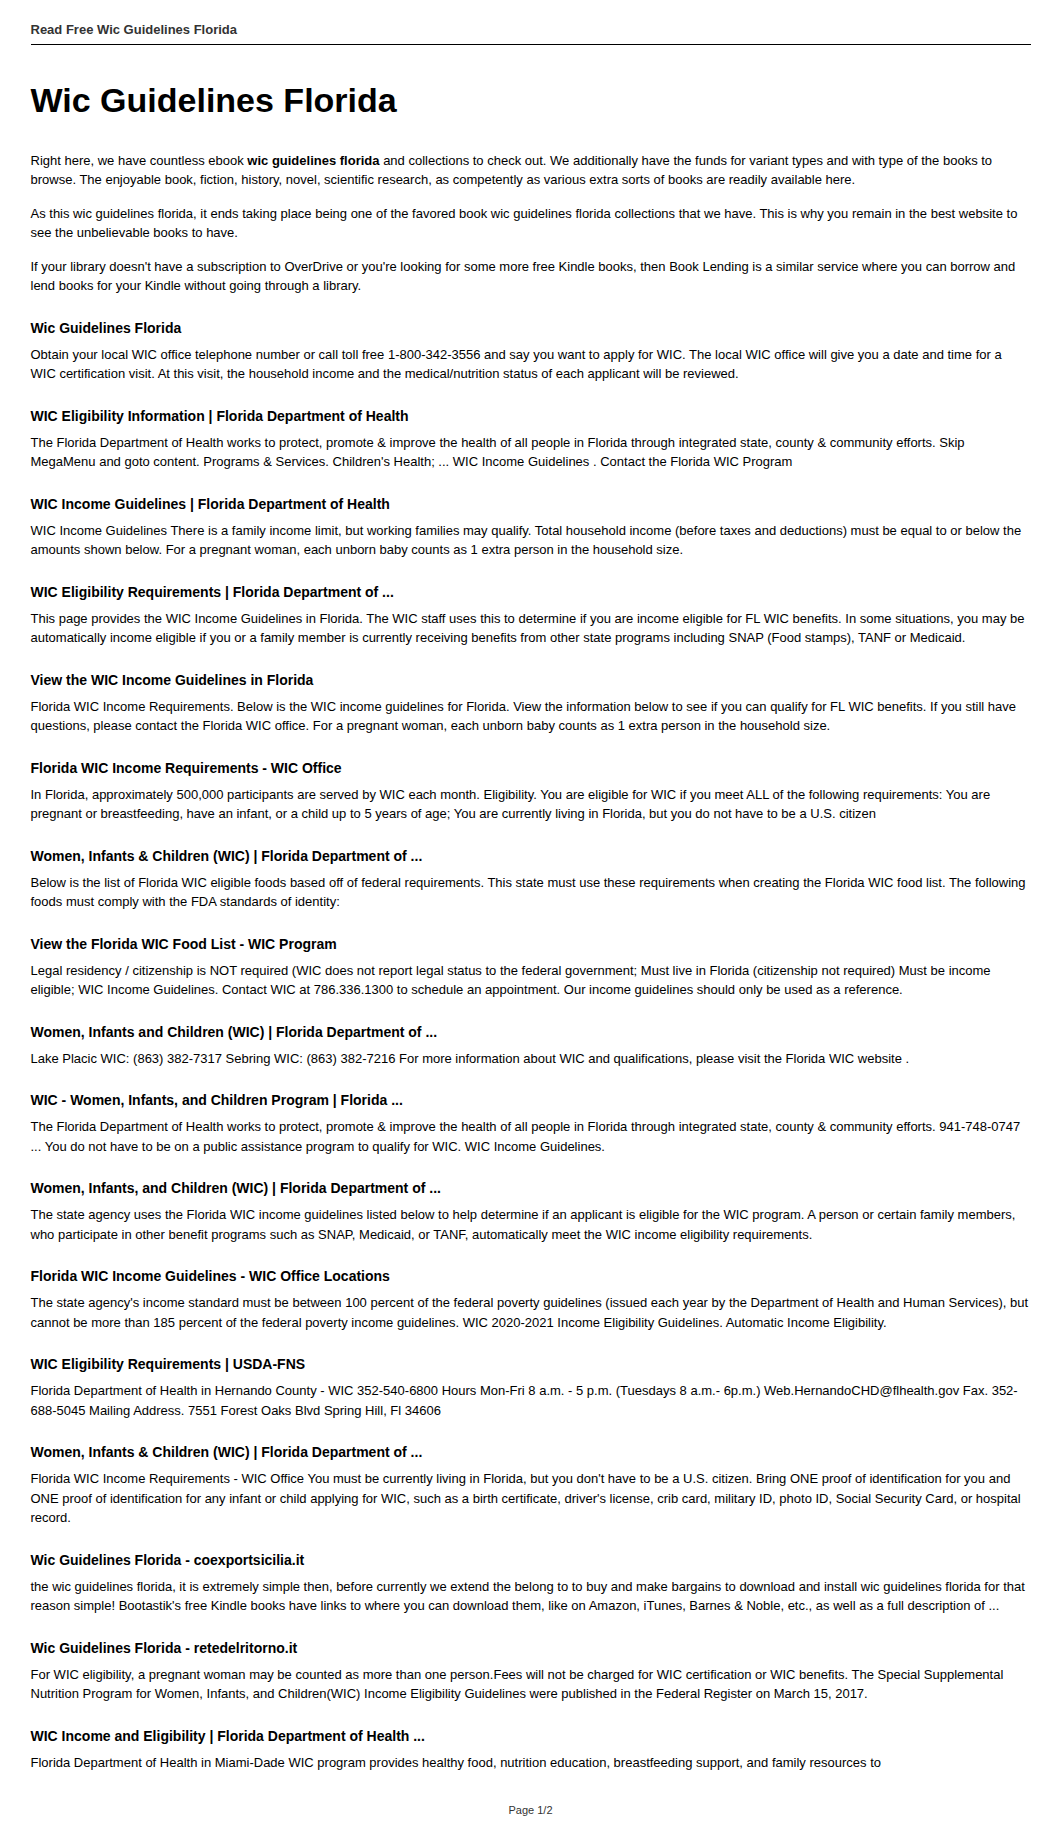Read Free Wic Guidelines Florida
Wic Guidelines Florida
Right here, we have countless ebook wic guidelines florida and collections to check out. We additionally have the funds for variant types and with type of the books to browse. The enjoyable book, fiction, history, novel, scientific research, as competently as various extra sorts of books are readily available here.
As this wic guidelines florida, it ends taking place being one of the favored book wic guidelines florida collections that we have. This is why you remain in the best website to see the unbelievable books to have.
If your library doesn't have a subscription to OverDrive or you're looking for some more free Kindle books, then Book Lending is a similar service where you can borrow and lend books for your Kindle without going through a library.
Wic Guidelines Florida
Obtain your local WIC office telephone number or call toll free 1-800-342-3556 and say you want to apply for WIC. The local WIC office will give you a date and time for a WIC certification visit. At this visit, the household income and the medical/nutrition status of each applicant will be reviewed.
WIC Eligibility Information | Florida Department of Health
The Florida Department of Health works to protect, promote & improve the health of all people in Florida through integrated state, county & community efforts. Skip MegaMenu and goto content. Programs & Services. Children's Health; ... WIC Income Guidelines . Contact the Florida WIC Program
WIC Income Guidelines | Florida Department of Health
WIC Income Guidelines There is a family income limit, but working families may qualify. Total household income (before taxes and deductions) must be equal to or below the amounts shown below. For a pregnant woman, each unborn baby counts as 1 extra person in the household size.
WIC Eligibility Requirements | Florida Department of ...
This page provides the WIC Income Guidelines in Florida. The WIC staff uses this to determine if you are income eligible for FL WIC benefits. In some situations, you may be automatically income eligible if you or a family member is currently receiving benefits from other state programs including SNAP (Food stamps), TANF or Medicaid.
View the WIC Income Guidelines in Florida
Florida WIC Income Requirements. Below is the WIC income guidelines for Florida. View the information below to see if you can qualify for FL WIC benefits. If you still have questions, please contact the Florida WIC office. For a pregnant woman, each unborn baby counts as 1 extra person in the household size.
Florida WIC Income Requirements - WIC Office
In Florida, approximately 500,000 participants are served by WIC each month. Eligibility. You are eligible for WIC if you meet ALL of the following requirements: You are pregnant or breastfeeding, have an infant, or a child up to 5 years of age; You are currently living in Florida, but you do not have to be a U.S. citizen
Women, Infants & Children (WIC) | Florida Department of ...
Below is the list of Florida WIC eligible foods based off of federal requirements. This state must use these requirements when creating the Florida WIC food list. The following foods must comply with the FDA standards of identity:
View the Florida WIC Food List - WIC Program
Legal residency / citizenship is NOT required (WIC does not report legal status to the federal government; Must live in Florida (citizenship not required) Must be income eligible; WIC Income Guidelines. Contact WIC at 786.336.1300 to schedule an appointment. Our income guidelines should only be used as a reference.
Women, Infants and Children (WIC) | Florida Department of ...
Lake Placic WIC: (863) 382-7317 Sebring WIC: (863) 382-7216 For more information about WIC and qualifications, please visit the Florida WIC website .
WIC - Women, Infants, and Children Program | Florida ...
The Florida Department of Health works to protect, promote & improve the health of all people in Florida through integrated state, county & community efforts. 941-748-0747 ... You do not have to be on a public assistance program to qualify for WIC. WIC Income Guidelines.
Women, Infants, and Children (WIC) | Florida Department of ...
The state agency uses the Florida WIC income guidelines listed below to help determine if an applicant is eligible for the WIC program. A person or certain family members, who participate in other benefit programs such as SNAP, Medicaid, or TANF, automatically meet the WIC income eligibility requirements.
Florida WIC Income Guidelines - WIC Office Locations
The state agency's income standard must be between 100 percent of the federal poverty guidelines (issued each year by the Department of Health and Human Services), but cannot be more than 185 percent of the federal poverty income guidelines. WIC 2020-2021 Income Eligibility Guidelines. Automatic Income Eligibility.
WIC Eligibility Requirements | USDA-FNS
Florida Department of Health in Hernando County - WIC 352-540-6800 Hours Mon-Fri 8 a.m. - 5 p.m. (Tuesdays 8 a.m.- 6p.m.) Web.HernandoCHD@flhealth.gov Fax. 352-688-5045 Mailing Address. 7551 Forest Oaks Blvd Spring Hill, Fl 34606
Women, Infants & Children (WIC) | Florida Department of ...
Florida WIC Income Requirements - WIC Office You must be currently living in Florida, but you don't have to be a U.S. citizen. Bring ONE proof of identification for you and ONE proof of identification for any infant or child applying for WIC, such as a birth certificate, driver's license, crib card, military ID, photo ID, Social Security Card, or hospital record.
Wic Guidelines Florida - coexportsicilia.it
the wic guidelines florida, it is extremely simple then, before currently we extend the belong to to buy and make bargains to download and install wic guidelines florida for that reason simple! Bootastik's free Kindle books have links to where you can download them, like on Amazon, iTunes, Barnes & Noble, etc., as well as a full description of ...
Wic Guidelines Florida - retedelritorno.it
For WIC eligibility, a pregnant woman may be counted as more than one person.Fees will not be charged for WIC certification or WIC benefits. The Special Supplemental Nutrition Program for Women, Infants, and Children(WIC) Income Eligibility Guidelines were published in the Federal Register on March 15, 2017.
WIC Income and Eligibility | Florida Department of Health ...
Florida Department of Health in Miami-Dade WIC program provides healthy food, nutrition education, breastfeeding support, and family resources to
Page 1/2